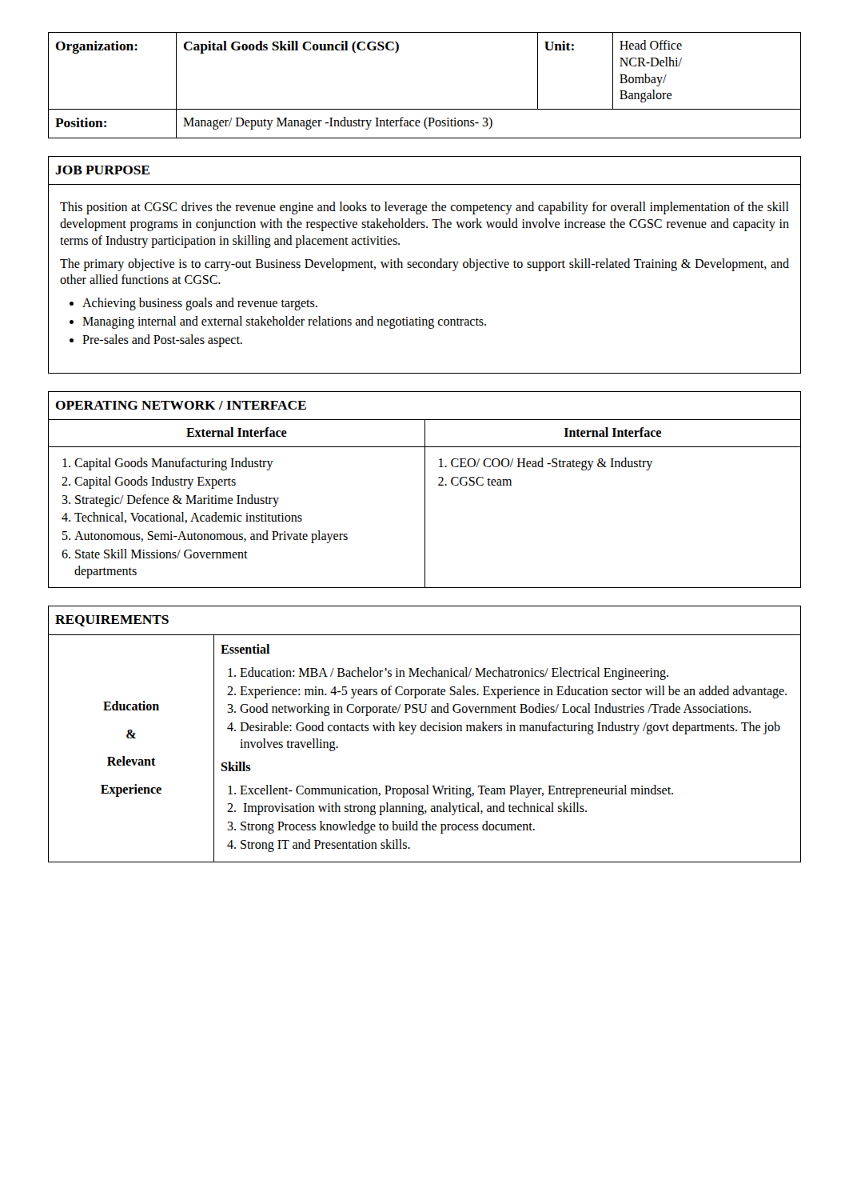| Organization: | Capital Goods Skill Council (CGSC) | Unit: | Head Office NCR-Delhi/ Bombay/ Bangalore |
| Position: | Manager/ Deputy Manager -Industry Interface (Positions- 3) |
| JOB PURPOSE |
| This position at CGSC drives the revenue engine and looks to leverage the competency and capability for overall implementation of the skill development programs in conjunction with the respective stakeholders. The work would involve increase the CGSC revenue and capacity in terms of Industry participation in skilling and placement activities. The primary objective is to carry-out Business Development, with secondary objective to support skill-related Training & Development, and other allied functions at CGSC. Achieving business goals and revenue targets. Managing internal and external stakeholder relations and negotiating contracts. Pre-sales and Post-sales aspect. |
| OPERATING NETWORK / INTERFACE |
| External Interface | Internal Interface |
| Capital Goods Manufacturing Industry Capital Goods Industry Experts Strategic/ Defence & Maritime Industry Technical, Vocational, Academic institutions Autonomous, Semi-Autonomous, and Private players State Skill Missions/ Government departments | CEO/ COO/ Head -Strategy & Industry CGSC team |
| REQUIREMENTS |
| Education & Relevant Experience | Essential Education: MBA / Bachelor’s in Mechanical/ Mechatronics/ Electrical Engineering. Experience: min. 4-5 years of Corporate Sales. Experience in Education sector will be an added advantage. Good networking in Corporate/ PSU and Government Bodies/ Local Industries /Trade Associations. Desirable: Good contacts with key decision makers in manufacturing Industry /govt departments. The job involves travelling. Skills Excellent- Communication, Proposal Writing, Team Player, Entrepreneurial mindset. Improvisation with strong planning, analytical, and technical skills. Strong Process knowledge to build the process document. Strong IT and Presentation skills. |